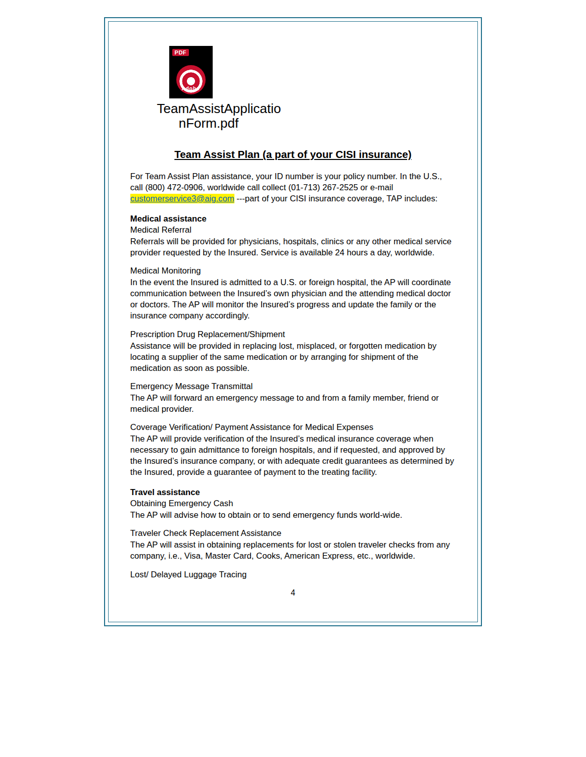PDF Adobe
TeamAssistApplicationForm.pdf
Team Assist Plan (a part of your CISI insurance)
For Team Assist Plan assistance, your ID number is your policy number. In the U.S., call (800) 472-0906, worldwide call collect (01-713) 267-2525 or e-mail customerservice3@aig.com ---part of your CISI insurance coverage, TAP includes:
Medical assistance
Medical Referral
Referrals will be provided for physicians, hospitals, clinics or any other medical service provider requested by the Insured. Service is available 24 hours a day, worldwide.
Medical Monitoring
In the event the Insured is admitted to a U.S. or foreign hospital, the AP will coordinate communication between the Insured’s own physician and the attending medical doctor or doctors. The AP will monitor the Insured’s progress and update the family or the insurance company accordingly.
Prescription Drug Replacement/Shipment
Assistance will be provided in replacing lost, misplaced, or forgotten medication by locating a supplier of the same medication or by arranging for shipment of the medication as soon as possible.
Emergency Message Transmittal
The AP will forward an emergency message to and from a family member, friend or medical provider.
Coverage Verification/ Payment Assistance for Medical Expenses
The AP will provide verification of the Insured’s medical insurance coverage when necessary to gain admittance to foreign hospitals, and if requested, and approved by the Insured’s insurance company, or with adequate credit guarantees as determined by the Insured, provide a guarantee of payment to the treating facility.
Travel assistance
Obtaining Emergency Cash
The AP will advise how to obtain or to send emergency funds world-wide.
Traveler Check Replacement Assistance
The AP will assist in obtaining replacements for lost or stolen traveler checks from any company, i.e., Visa, Master Card, Cooks, American Express, etc., worldwide.
Lost/ Delayed Luggage Tracing
4